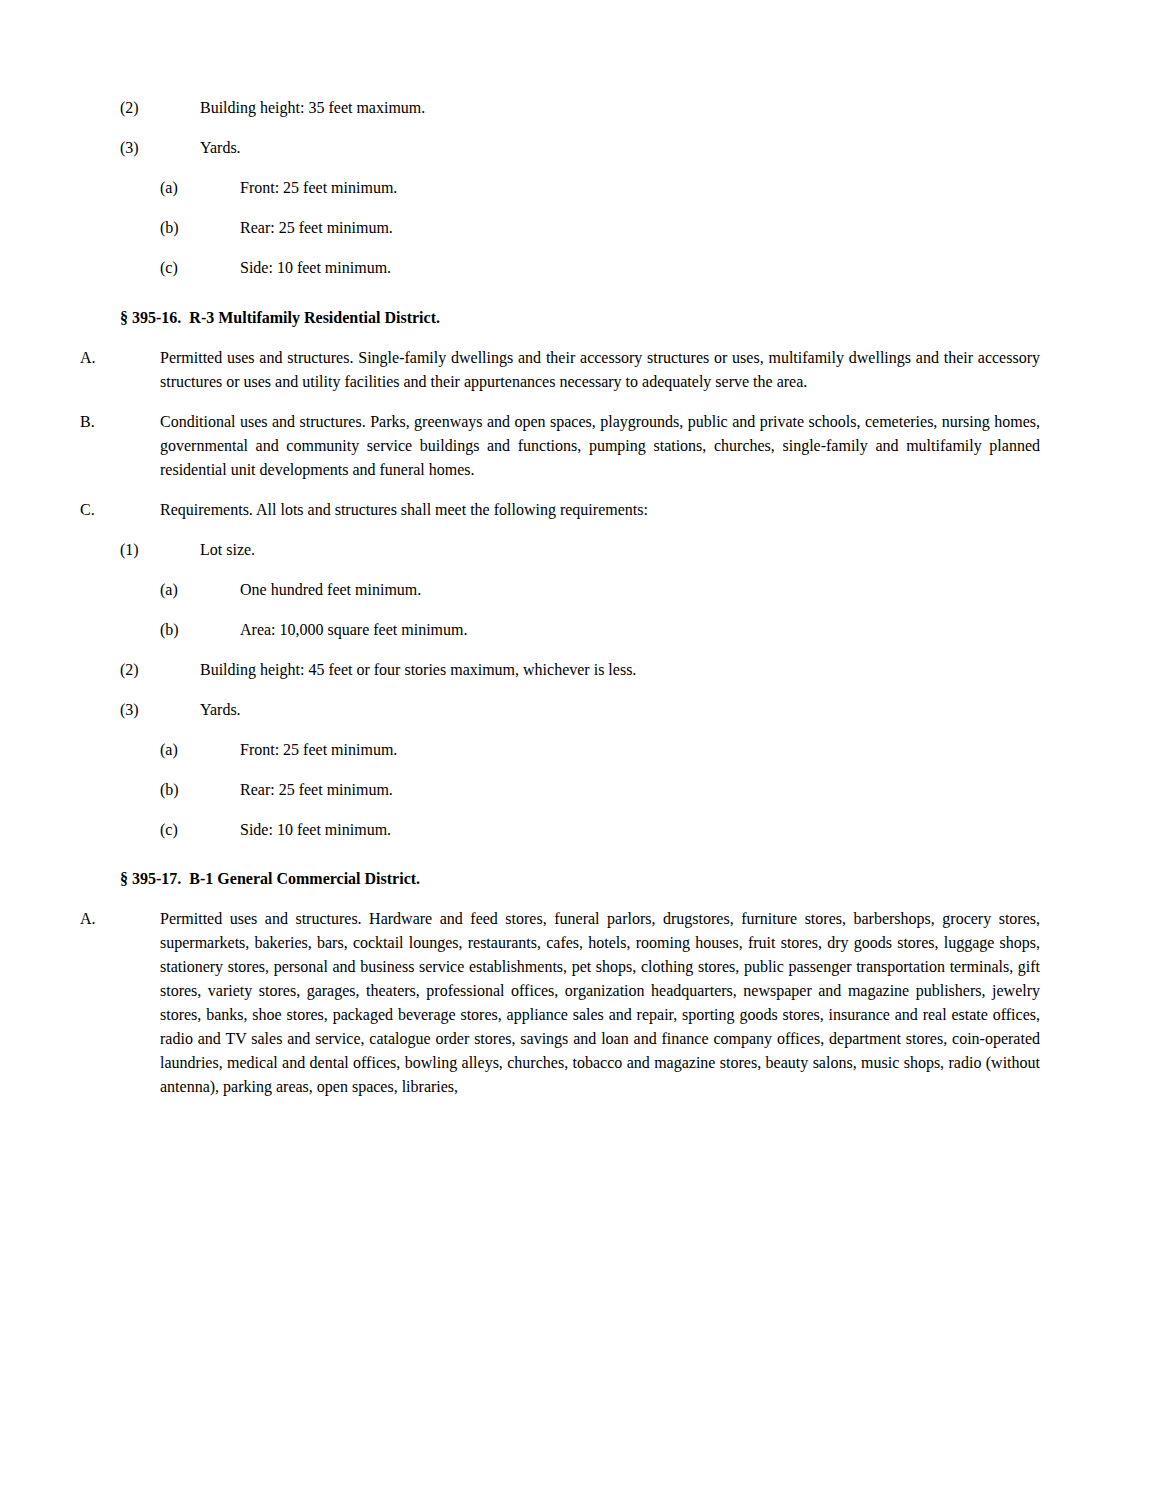(2) Building height: 35 feet maximum.
(3) Yards.
(a) Front: 25 feet minimum.
(b) Rear: 25 feet minimum.
(c) Side: 10 feet minimum.
§ 395-16. R-3 Multifamily Residential District.
A. Permitted uses and structures. Single-family dwellings and their accessory structures or uses, multifamily dwellings and their accessory structures or uses and utility facilities and their appurtenances necessary to adequately serve the area.
B. Conditional uses and structures. Parks, greenways and open spaces, playgrounds, public and private schools, cemeteries, nursing homes, governmental and community service buildings and functions, pumping stations, churches, single-family and multifamily planned residential unit developments and funeral homes.
C. Requirements. All lots and structures shall meet the following requirements:
(1) Lot size.
(a) One hundred feet minimum.
(b) Area: 10,000 square feet minimum.
(2) Building height: 45 feet or four stories maximum, whichever is less.
(3) Yards.
(a) Front: 25 feet minimum.
(b) Rear: 25 feet minimum.
(c) Side: 10 feet minimum.
§ 395-17. B-1 General Commercial District.
A. Permitted uses and structures. Hardware and feed stores, funeral parlors, drugstores, furniture stores, barbershops, grocery stores, supermarkets, bakeries, bars, cocktail lounges, restaurants, cafes, hotels, rooming houses, fruit stores, dry goods stores, luggage shops, stationery stores, personal and business service establishments, pet shops, clothing stores, public passenger transportation terminals, gift stores, variety stores, garages, theaters, professional offices, organization headquarters, newspaper and magazine publishers, jewelry stores, banks, shoe stores, packaged beverage stores, appliance sales and repair, sporting goods stores, insurance and real estate offices, radio and TV sales and service, catalogue order stores, savings and loan and finance company offices, department stores, coin-operated laundries, medical and dental offices, bowling alleys, churches, tobacco and magazine stores, beauty salons, music shops, radio (without antenna), parking areas, open spaces, libraries,